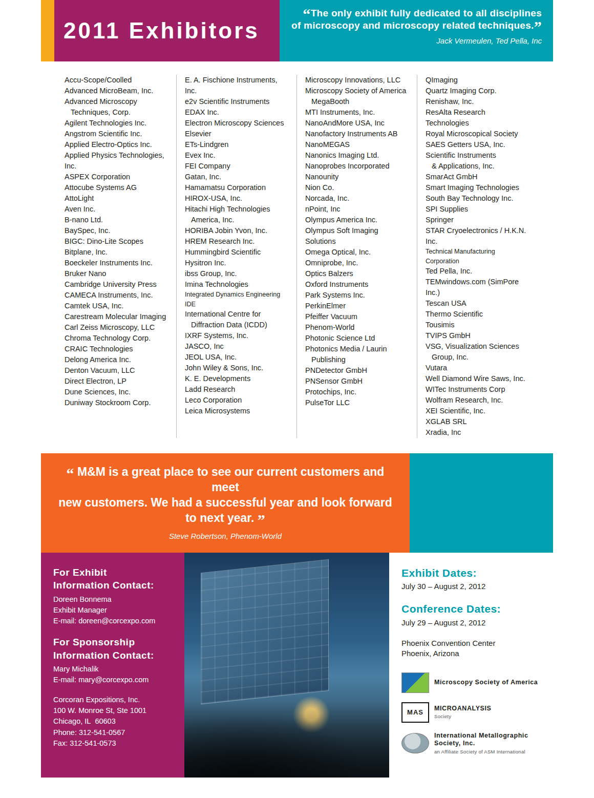2011 Exhibitors
“The only exhibit fully dedicated to all disciplines
of microscopy and microscopy related techniques.”
Jack Vermeulen, Ted Pella, Inc
Accu-Scope/Coolled
Advanced MicroBeam, Inc.
Advanced Microscopy
Techniques, Corp.
Agilent Technologies Inc.
Angstrom Scientific Inc.
Applied Electro-Optics Inc.
Applied Physics Technologies, Inc.
ASPEX Corporation
Attocube Systems AG
AttoLight
Aven Inc.
B-nano Ltd.
BaySpec, Inc.
BIGC: Dino-Lite Scopes
Bitplane, Inc.
Boeckeler Instruments Inc.
Bruker Nano
Cambridge University Press
CAMECA Instruments, Inc.
Camtek USA, Inc.
Carestream Molecular Imaging
Carl Zeiss Microscopy, LLC
Chroma Technology Corp.
CRAIC Technologies
Delong America Inc.
Denton Vacuum, LLC
Direct Electron, LP
Dune Sciences, Inc.
Duniway Stockroom Corp.
E. A. Fischione Instruments, Inc.
e2v Scientific Instruments
EDAX Inc.
Electron Microscopy Sciences
Elsevier
ETs-Lindgren
Evex Inc.
FEI Company
Gatan, Inc.
Hamamatsu Corporation
HIROX-USA, Inc.
Hitachi High Technologies
America, Inc.
HORIBA Jobin Yvon, Inc.
HREM Research Inc.
Hummingbird Scientific
Hysitron Inc.
ibss Group, Inc.
Imina Technologies
Integrated Dynamics Engineering IDE
International Centre for
Diffraction Data (ICDD)
IXRF Systems, Inc.
JASCO, Inc
JEOL USA, Inc.
John Wiley & Sons, Inc.
K. E. Developments
Ladd Research
Leco Corporation
Leica Microsystems
Microscopy Innovations, LLC
Microscopy Society of America
MegaBooth
MTI Instruments, Inc.
NanoAndMore USA, Inc
Nanofactory Instruments AB
NanoMEGAS
Nanonics Imaging Ltd.
Nanoprobes Incorporated
Nanounity
Nion Co.
Norcada, Inc.
nPoint, Inc
Olympus America Inc.
Olympus Soft Imaging Solutions
Omega Optical, Inc.
Omniprobe, Inc.
Optics Balzers
Oxford Instruments
Park Systems Inc.
PerkinElmer
Pfeiffer Vacuum
Phenom-World
Photonic Science Ltd
Photonics Media / Laurin
Publishing
PNDetector GmbH
PNSensor GmbH
Protochips, Inc.
PulseTor LLC
QImaging
Quartz Imaging Corp.
Renishaw, Inc.
ResAlta Research Technologies
Royal Microscopical Society
SAES Getters USA, Inc.
Scientific Instruments
& Applications, Inc.
SmarAct GmbH
Smart Imaging Technologies
South Bay Technology Inc.
SPI Supplies
Springer
STAR Cryoelectronics / H.K.N. Inc.
Technical Manufacturing Corporation
Ted Pella, Inc.
TEMwindows.com (SimPore Inc.)
Tescan USA
Thermo Scientific
Tousimis
TVIPS GmbH
VSG, Visualization Sciences
Group, Inc.
Vutara
Well Diamond Wire Saws, Inc.
WITec Instruments Corp
Wolfram Research, Inc.
XEI Scientific, Inc.
XGLAB SRL
Xradia, Inc
“ M&M is a great place to see our current customers and meet
new customers. We had a successful year and look forward to next year. ”
Steve Robertson, Phenom-World
For Exhibit
Information Contact:
Doreen Bonnema
Exhibit Manager
E-mail: doreen@corcexpo.com
For Sponsorship
Information Contact:
Mary Michalik
E-mail: mary@corcexpo.com
Corcoran Expositions, Inc.
100 W. Monroe St, Ste 1001
Chicago, IL 60603
Phone: 312-541-0567
Fax: 312-541-0573
Exhibit Dates:
July 30 – August 2, 2012
Conference Dates:
July 29 – August 2, 2012
Phoenix Convention Center
Phoenix, Arizona
Microscopy Society of America
MICROANALYSIS Society
International Metallographic Society, Inc. an Affiliate Society of ASM International